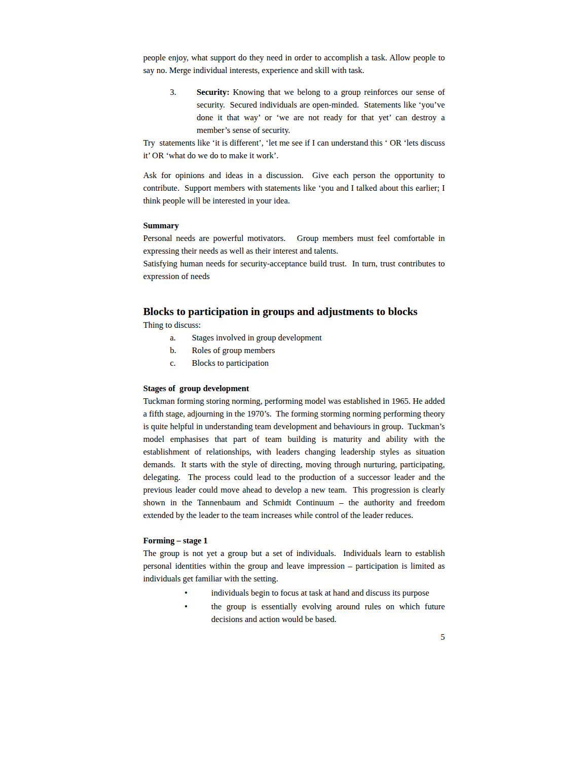people enjoy, what support do they need in order to accomplish a task. Allow people to say no. Merge individual interests, experience and skill with task.
3.
Security: Knowing that we belong to a group reinforces our sense of security. Secured individuals are open-minded. Statements like ‘you’ve done it that way’ or ‘we are not ready for that yet’ can destroy a member’s sense of security.
Try statements like ‘it is different’, ‘let me see if I can understand this ‘ OR ‘lets discuss it’ OR ‘what do we do to make it work’.
Ask for opinions and ideas in a discussion. Give each person the opportunity to contribute. Support members with statements like ‘you and I talked about this earlier; I think people will be interested in your idea.
Summary
Personal needs are powerful motivators. Group members must feel comfortable in expressing their needs as well as their interest and talents.
Satisfying human needs for security-acceptance build trust. In turn, trust contributes to expression of needs
Blocks to participation in groups and adjustments to blocks
Thing to discuss:
a. Stages involved in group development
b. Roles of group members
c. Blocks to participation
Stages of group development
Tuckman forming storing norming, performing model was established in 1965. He added a fifth stage, adjourning in the 1970’s. The forming storming norming performing theory is quite helpful in understanding team development and behaviours in group. Tuckman’s model emphasises that part of team building is maturity and ability with the establishment of relationships, with leaders changing leadership styles as situation demands. It starts with the style of directing, moving through nurturing, participating, delegating. The process could lead to the production of a successor leader and the previous leader could move ahead to develop a new team. This progression is clearly shown in the Tannenbaum and Schmidt Continuum – the authority and freedom extended by the leader to the team increases while control of the leader reduces.
Forming – stage 1
The group is not yet a group but a set of individuals. Individuals learn to establish personal identities within the group and leave impression – participation is limited as individuals get familiar with the setting.
individuals begin to focus at task at hand and discuss its purpose
the group is essentially evolving around rules on which future decisions and action would be based.
5